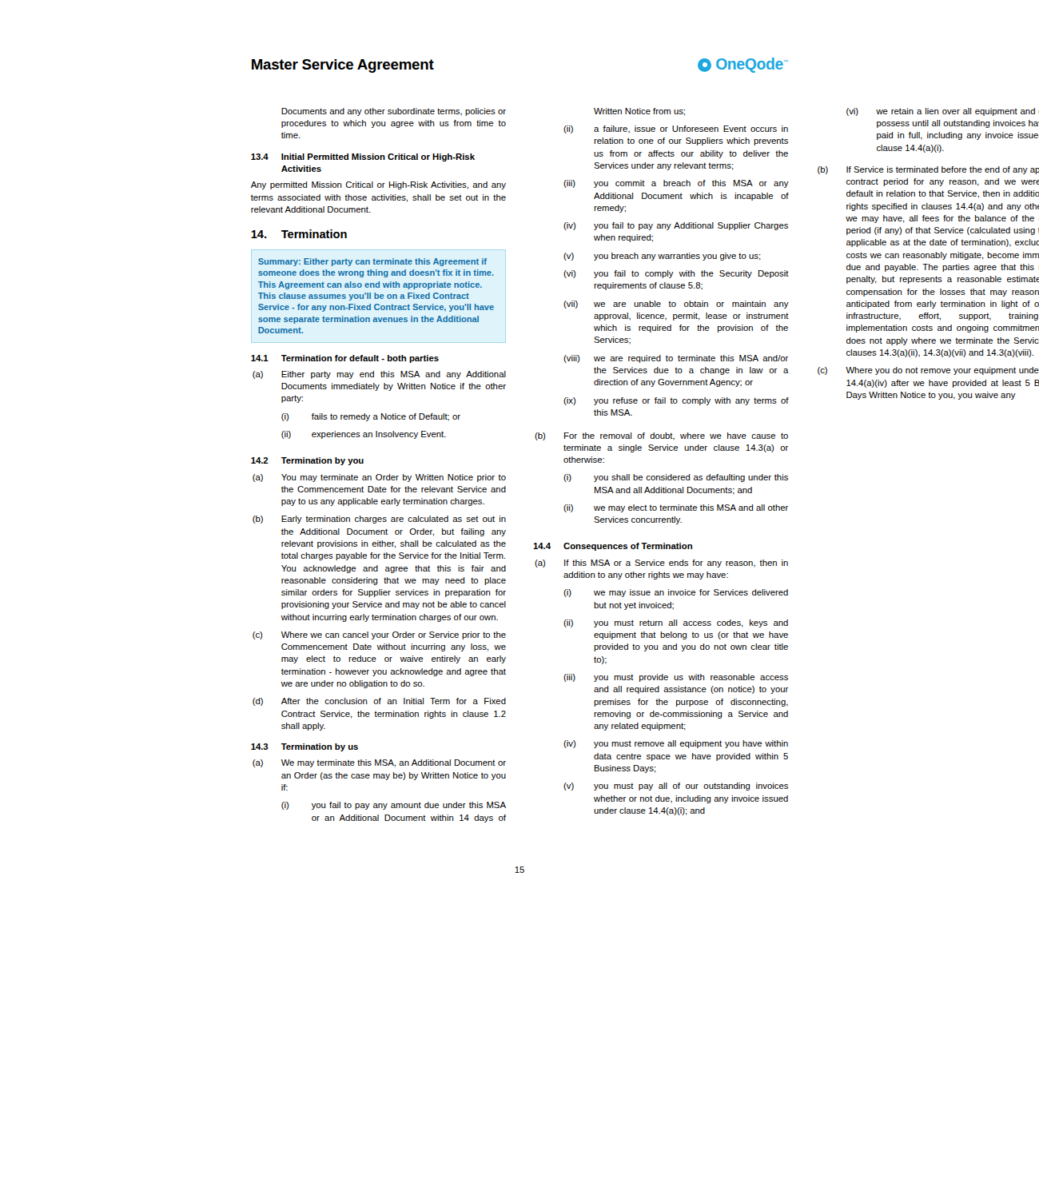Master Service Agreement
OneQode™
Documents and any other subordinate terms, policies or procedures to which you agree with us from time to time.
13.4 Initial Permitted Mission Critical or High-Risk Activities
Any permitted Mission Critical or High-Risk Activities, and any terms associated with those activities, shall be set out in the relevant Additional Document.
14. Termination
Summary: Either party can terminate this Agreement if someone does the wrong thing and doesn't fix it in time. This Agreement can also end with appropriate notice. This clause assumes you'll be on a Fixed Contract Service - for any non-Fixed Contract Service, you'll have some separate termination avenues in the Additional Document.
14.1 Termination for default - both parties
(a)
Either party may end this MSA and any Additional Documents immediately by Written Notice if the other party:
(i)
fails to remedy a Notice of Default; or
(ii)
experiences an Insolvency Event.
14.2 Termination by you
(a)
You may terminate an Order by Written Notice prior to the Commencement Date for the relevant Service and pay to us any applicable early termination charges.
(b)
Early termination charges are calculated as set out in the Additional Document or Order, but failing any relevant provisions in either, shall be calculated as the total charges payable for the Service for the Initial Term. You acknowledge and agree that this is fair and reasonable considering that we may need to place similar orders for Supplier services in preparation for provisioning your Service and may not be able to cancel without incurring early termination charges of our own.
(c)
Where we can cancel your Order or Service prior to the Commencement Date without incurring any loss, we may elect to reduce or waive entirely an early termination - however you acknowledge and agree that we are under no obligation to do so.
(d)
After the conclusion of an Initial Term for a Fixed Contract Service, the termination rights in clause 1.2 shall apply.
14.3 Termination by us
(a)
We may terminate this MSA, an Additional Document or an Order (as the case may be) by Written Notice to you if:
(i)
you fail to pay any amount due under this MSA or an Additional Document within 14 days of Written Notice from us;
(ii)
a failure, issue or Unforeseen Event occurs in relation to one of our Suppliers which prevents us from or affects our ability to deliver the Services under any relevant terms;
(iii)
you commit a breach of this MSA or any Additional Document which is incapable of remedy;
(iv)
you fail to pay any Additional Supplier Charges when required;
(v)
you breach any warranties you give to us;
(vi)
you fail to comply with the Security Deposit requirements of clause 5.8;
(vii)
we are unable to obtain or maintain any approval, licence, permit, lease or instrument which is required for the provision of the Services;
(viii)
we are required to terminate this MSA and/or the Services due to a change in law or a direction of any Government Agency; or
(ix)
you refuse or fail to comply with any terms of this MSA.
(b)
For the removal of doubt, where we have cause to terminate a single Service under clause 14.3(a) or otherwise:
(i)
you shall be considered as defaulting under this MSA and all Additional Documents; and
(ii)
we may elect to terminate this MSA and all other Services concurrently.
14.4 Consequences of Termination
(a)
If this MSA or a Service ends for any reason, then in addition to any other rights we may have:
(i)
we may issue an invoice for Services delivered but not yet invoiced;
(ii)
you must return all access codes, keys and equipment that belong to us (or that we have provided to you and you do not own clear title to);
(iii)
you must provide us with reasonable access and all required assistance (on notice) to your premises for the purpose of disconnecting, removing or de-commissioning a Service and any related equipment;
(iv)
you must remove all equipment you have within data centre space we have provided within 5 Business Days;
(v)
you must pay all of our outstanding invoices whether or not due, including any invoice issued under clause 14.4(a)(i); and
(vi)
we retain a lien over all equipment and data we possess until all outstanding invoices have been paid in full, including any invoice issued under clause 14.4(a)(i).
(b)
If Service is terminated before the end of any applicable contract period for any reason, and we were not in default in relation to that Service, then in addition to the rights specified in clauses 14.4(a) and any other rights we may have, all fees for the balance of the contract period (if any) of that Service (calculated using the fees applicable as at the date of termination), excluding any costs we can reasonably mitigate, become immediately due and payable. The parties agree that this is not a penalty, but represents a reasonable estimate of fair compensation for the losses that may reasonably be anticipated from early termination in light of our sunk infrastructure, effort, support, training and implementation costs and ongoing commitments. This does not apply where we terminate the Service under clauses 14.3(a)(ii), 14.3(a)(vii) and 14.3(a)(viii).
(c)
Where you do not remove your equipment under clause 14.4(a)(iv) after we have provided at least 5 Business Days Written Notice to you, you waive any
15